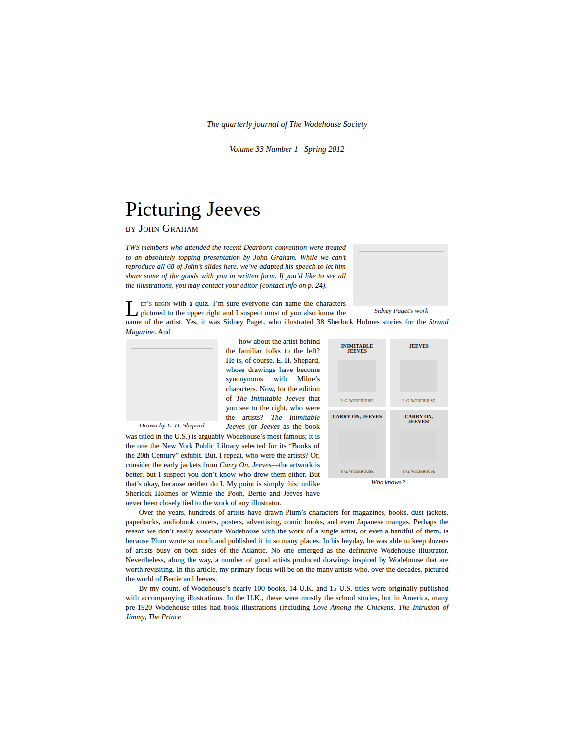The quarterly journal of The Wodehouse Society
Volume 33 Number 1 Spring 2012
Picturing Jeeves
by John Graham
Sidney Paget’s work
TWS members who attended the recent Dearborn convention were treated to an absolutely topping presentation by John Graham. While we can’t reproduce all 68 of John’s slides here, we’ve adapted his speech to let him share some of the goods with you in written form. If you’d like to see all the illustrations, you may contact your editor (contact info on p. 24).
Let’s begin with a quiz. I’m sure everyone can name the characters pictured to the upper right and I suspect most of you also know the name of the artist. Yes, it was Sidney Paget, who illustrated 38 Sherlock Holmes stories for the Strand Magazine. And
Drawn by E. H. Shepard
Inimitable Jeeves
P. G. Wodehouse
Jeeves
P. G. Wodehouse
Carry On, Jeeves
P. G. Wodehouse
Carry On, Jeeves!
P. G. Wodehouse
Who knows?
how about the artist behind the familiar folks to the left? He is, of course, E. H. Shepard, whose drawings have become synonymous with Milne’s characters. Now, for the edition of The Inimitable Jeeves that you see to the right, who were the artists? The Inimitable Jeeves (or Jeeves as the book was titled in the U.S.) is arguably Wodehouse’s most famous; it is the one the New York Public Library selected for its “Books of the 20th Century” exhibit. But, I repeat, who were the artists? Or, consider the early jackets from Carry On, Jeeves—the artwork is better, but I suspect you don’t know who drew them either. But that’s okay, because neither do I. My point is simply this: unlike Sherlock Holmes or Winnie the Pooh, Bertie and Jeeves have never been closely tied to the work of any illustrator.
Over the years, hundreds of artists have drawn Plum’s characters for magazines, books, dust jackets, paperbacks, audiobook covers, posters, advertising, comic books, and even Japanese mangas. Perhaps the reason we don’t easily associate Wodehouse with the work of a single artist, or even a handful of them, is because Plum wrote so much and published it in so many places. In his heyday, he was able to keep dozens of artists busy on both sides of the Atlantic. No one emerged as the definitive Wodehouse illustrator. Nevertheless, along the way, a number of good artists produced drawings inspired by Wodehouse that are worth revisiting. In this article, my primary focus will be on the many artists who, over the decades, pictured the world of Bertie and Jeeves.
By my count, of Wodehouse’s nearly 100 books, 14 U.K. and 15 U.S. titles were originally published with accompanying illustrations. In the U.K., these were mostly the school stories, but in America, many pre-1920 Wodehouse titles had book illustrations (including Love Among the Chickens, The Intrusion of Jimmy, The Prince